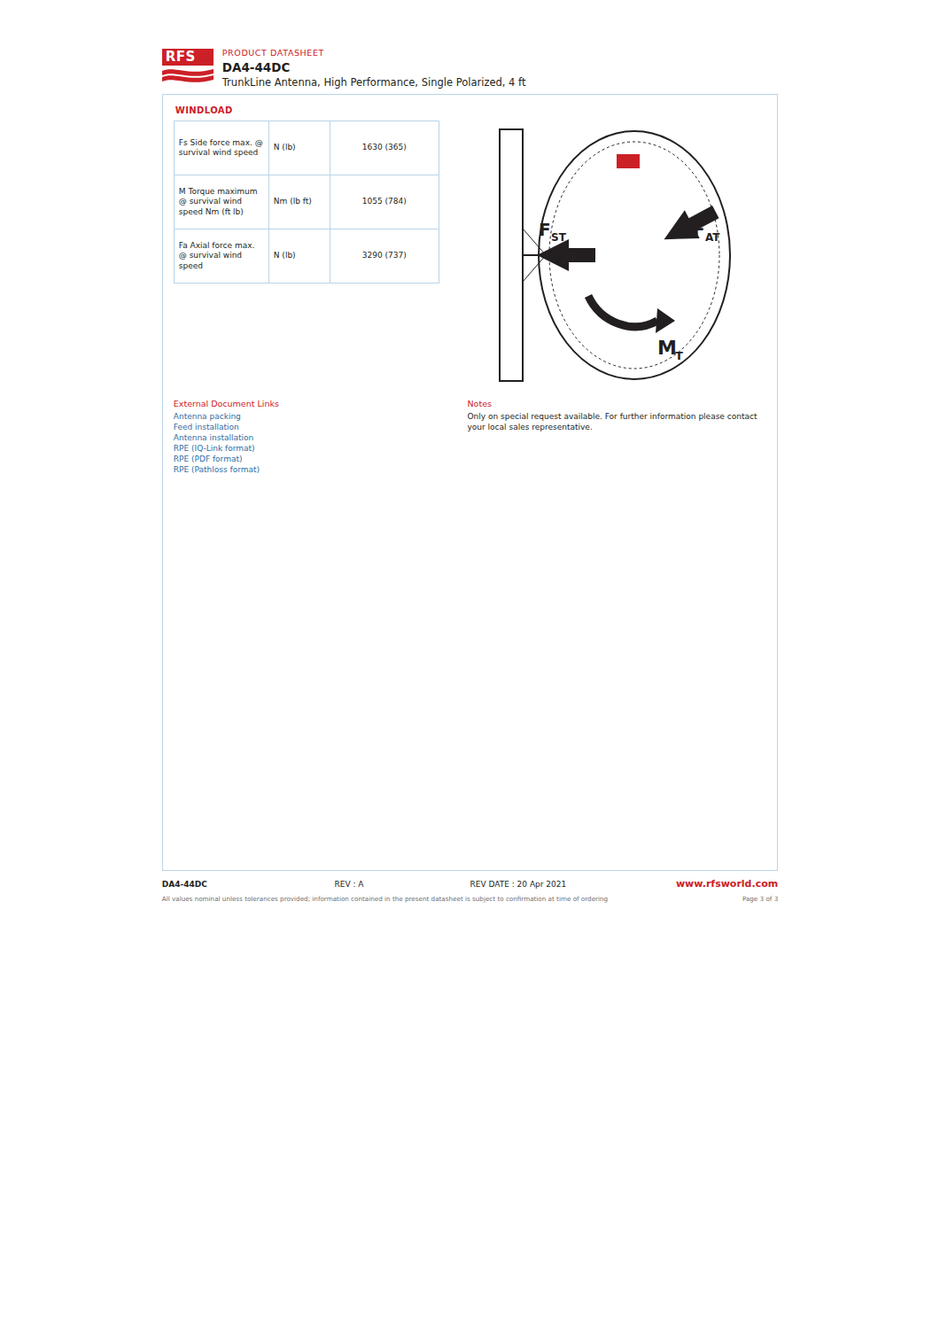RFS
PRODUCT DATASHEET
DA4-44DC
TrunkLine Antenna, High Performance, Single Polarized, 4 ft
WINDLOAD
| Fs Side force max. @ survival wind speed | N (lb) | 1630 (365) |
| M Torque maximum @ survival wind speed Nm (ft lb) | Nm (lb ft) | 1055 (784) |
| Fa Axial force max. @ survival wind speed | N (lb) | 3290 (737) |
F ST F AT M T
External Document Links
Antenna packing
Feed installation
Antenna installation
RPE (IQ-Link format)
RPE (PDF format)
RPE (Pathloss format)
Notes
Only on special request available. For further information please contact your local sales representative.
DA4-44DC
REV : A
REV DATE : 20 Apr 2021
www.rfsworld.com
All values nominal unless tolerances provided; information contained in the present datasheet is subject to confirmation at time of ordering
Page 3 of 3